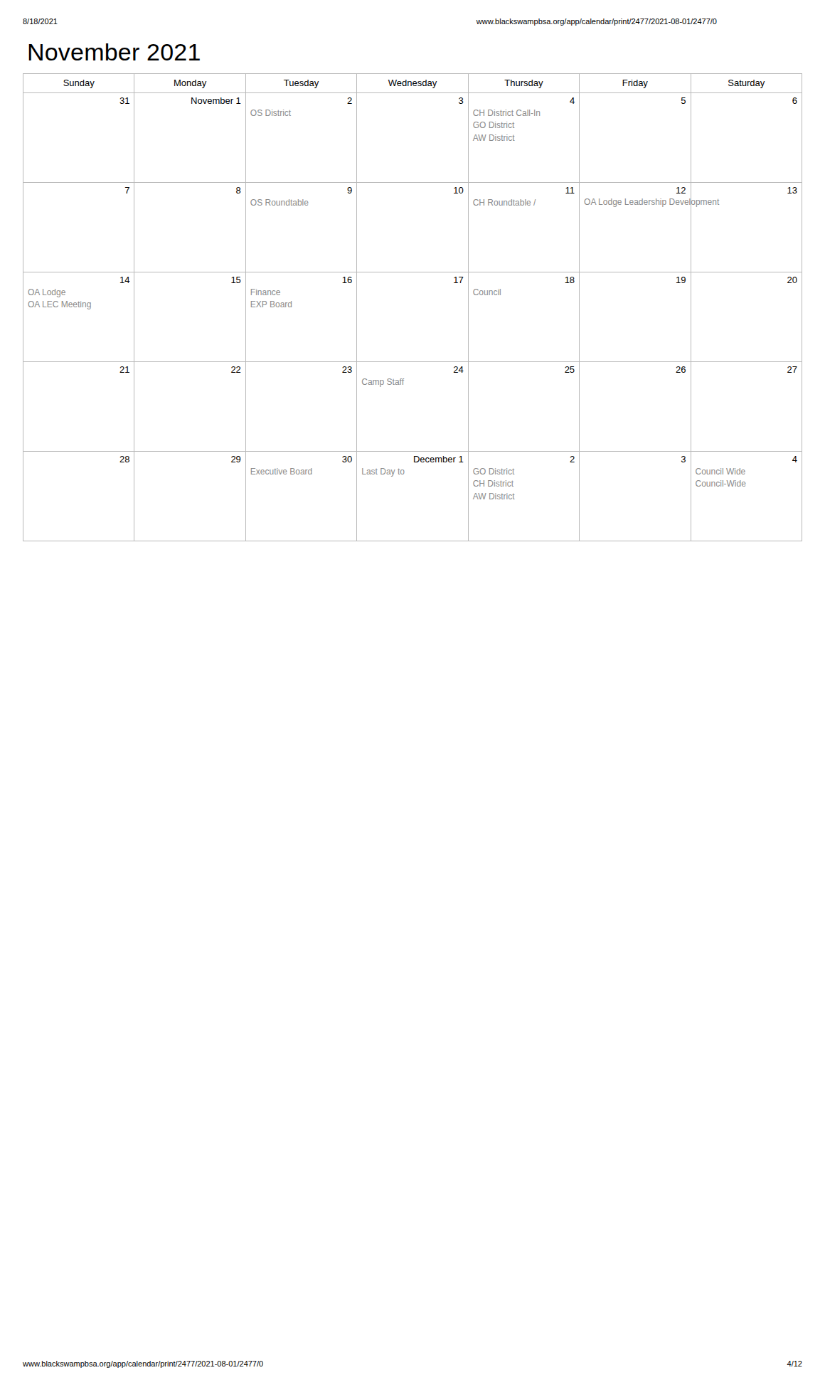8/18/2021 www.blackswampbsa.org/app/calendar/print/2477/2021-08-01/2477/0
November 2021
| Sunday | Monday | Tuesday | Wednesday | Thursday | Friday | Saturday |
| --- | --- | --- | --- | --- | --- | --- |
| 31 | November 1 | 2 OS District | 3 | 4 CH District Call-In GO District AW District | 5 | 6 |
| 7 | 8 | 9 OS Roundtable | 10 | 11 CH Roundtable / | 12 OA Lodge Leadership Development | 13 |
| 14 OA Lodge OA LEC Meeting | 15 | 16 Finance EXP Board | 17 | 18 Council | 19 | 20 |
| 21 | 22 | 23 | 24 Camp Staff | 25 | 26 | 27 |
| 28 | 29 | 30 Executive Board | December 1 Last Day to | 2 GO District CH District AW District | 3 | 4 Council Wide Council-Wide |
www.blackswampbsa.org/app/calendar/print/2477/2021-08-01/2477/0 4/12